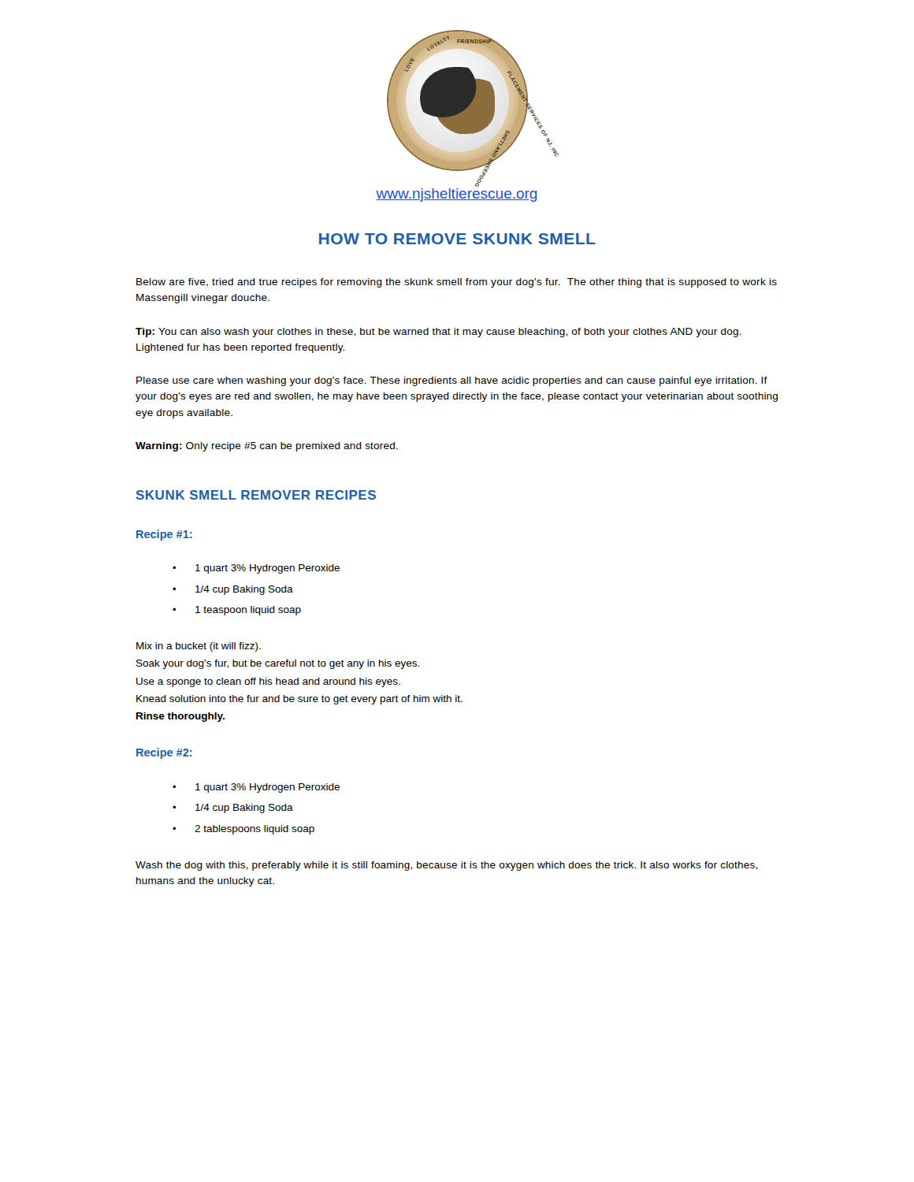LOVE LOYALTY FRIENDSHIP SHETLAND SHEEPDOG PLACEMENT SERVICES OF NJ, INC
www.njsheltierescue.org
HOW TO REMOVE SKUNK SMELL
Below are five, tried and true recipes for removing the skunk smell from your dog's fur. The other thing that is supposed to work is Massengill vinegar douche.
Tip: You can also wash your clothes in these, but be warned that it may cause bleaching, of both your clothes AND your dog. Lightened fur has been reported frequently.
Please use care when washing your dog's face. These ingredients all have acidic properties and can cause painful eye irritation. If your dog's eyes are red and swollen, he may have been sprayed directly in the face, please contact your veterinarian about soothing eye drops available.
Warning: Only recipe #5 can be premixed and stored.
SKUNK SMELL REMOVER RECIPES
Recipe #1:
1 quart 3% Hydrogen Peroxide
1/4 cup Baking Soda
1 teaspoon liquid soap
Mix in a bucket (it will fizz).
Soak your dog's fur, but be careful not to get any in his eyes.
Use a sponge to clean off his head and around his eyes.
Knead solution into the fur and be sure to get every part of him with it.
Rinse thoroughly.
Recipe #2:
1 quart 3% Hydrogen Peroxide
1/4 cup Baking Soda
2 tablespoons liquid soap
Wash the dog with this, preferably while it is still foaming, because it is the oxygen which does the trick. It also works for clothes, humans and the unlucky cat.